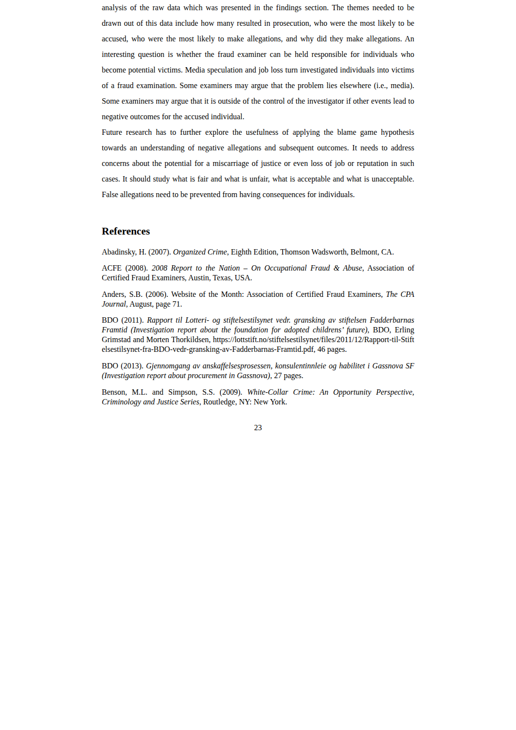analysis of the raw data which was presented in the findings section. The themes needed to be drawn out of this data include how many resulted in prosecution, who were the most likely to be accused, who were the most likely to make allegations, and why did they make allegations. An interesting question is whether the fraud examiner can be held responsible for individuals who become potential victims. Media speculation and job loss turn investigated individuals into victims of a fraud examination. Some examiners may argue that the problem lies elsewhere (i.e., media). Some examiners may argue that it is outside of the control of the investigator if other events lead to negative outcomes for the accused individual.
Future research has to further explore the usefulness of applying the blame game hypothesis towards an understanding of negative allegations and subsequent outcomes. It needs to address concerns about the potential for a miscarriage of justice or even loss of job or reputation in such cases. It should study what is fair and what is unfair, what is acceptable and what is unacceptable. False allegations need to be prevented from having consequences for individuals.
References
Abadinsky, H. (2007). Organized Crime, Eighth Edition, Thomson Wadsworth, Belmont, CA.
ACFE (2008). 2008 Report to the Nation – On Occupational Fraud & Abuse, Association of Certified Fraud Examiners, Austin, Texas, USA.
Anders, S.B. (2006). Website of the Month: Association of Certified Fraud Examiners, The CPA Journal, August, page 71.
BDO (2011). Rapport til Lotteri- og stiftelsestilsynet vedr. gransking av stiftelsen Fadderbarnas Framtid (Investigation report about the foundation for adopted childrens’ future), BDO, Erling Grimstad and Morten Thorkildsen, https://lottstift.no/stiftelsestilsynet/files/2011/12/Rapport-til-Stiftelsestilsynet-fra-BDO-vedr-gransking-av-Fadderbarnas-Framtid.pdf, 46 pages.
BDO (2013). Gjennomgang av anskaffelsesprosessen, konsulentinnleie og habilitet i Gassnova SF (Investigation report about procurement in Gassnova), 27 pages.
Benson, M.L. and Simpson, S.S. (2009). White-Collar Crime: An Opportunity Perspective, Criminology and Justice Series, Routledge, NY: New York.
23